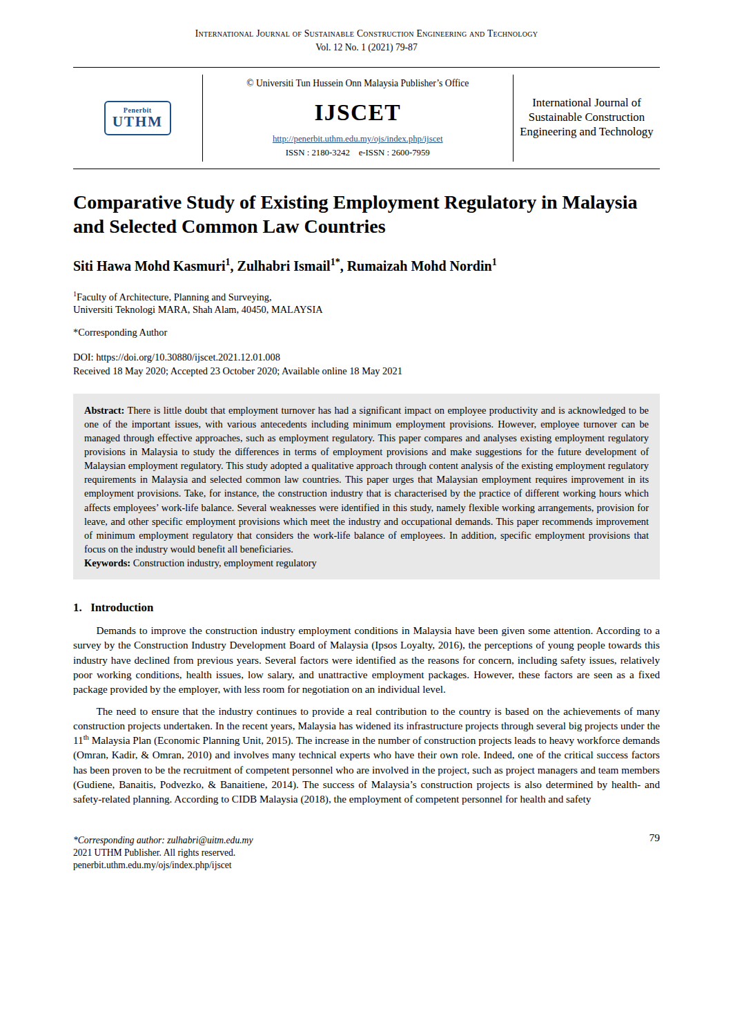International Journal of Sustainable Construction Engineering and Technology
Vol. 12 No. 1 (2021) 79-87
| Penerbit UTHM | © Universiti Tun Hussein Onn Malaysia Publisher’s Office IJSCET http://penerbit.uthm.edu.my/ojs/index.php/ijscet ISSN : 2180-3242 e-ISSN : 2600-7959 | International Journal of Sustainable Construction Engineering and Technology |
Comparative Study of Existing Employment Regulatory in Malaysia and Selected Common Law Countries
Siti Hawa Mohd Kasmuri1, Zulhabri Ismail1*, Rumaizah Mohd Nordin1
1Faculty of Architecture, Planning and Surveying,
Universiti Teknologi MARA, Shah Alam, 40450, MALAYSIA
*Corresponding Author
DOI: https://doi.org/10.30880/ijscet.2021.12.01.008
Received 18 May 2020; Accepted 23 October 2020; Available online 18 May 2021
Abstract: There is little doubt that employment turnover has had a significant impact on employee productivity and is acknowledged to be one of the important issues, with various antecedents including minimum employment provisions. However, employee turnover can be managed through effective approaches, such as employment regulatory. This paper compares and analyses existing employment regulatory provisions in Malaysia to study the differences in terms of employment provisions and make suggestions for the future development of Malaysian employment regulatory. This study adopted a qualitative approach through content analysis of the existing employment regulatory requirements in Malaysia and selected common law countries. This paper urges that Malaysian employment requires improvement in its employment provisions. Take, for instance, the construction industry that is characterised by the practice of different working hours which affects employees’ work-life balance. Several weaknesses were identified in this study, namely flexible working arrangements, provision for leave, and other specific employment provisions which meet the industry and occupational demands. This paper recommends improvement of minimum employment regulatory that considers the work-life balance of employees. In addition, specific employment provisions that focus on the industry would benefit all beneficiaries.
Keywords: Construction industry, employment regulatory
1. Introduction
Demands to improve the construction industry employment conditions in Malaysia have been given some attention. According to a survey by the Construction Industry Development Board of Malaysia (Ipsos Loyalty, 2016), the perceptions of young people towards this industry have declined from previous years. Several factors were identified as the reasons for concern, including safety issues, relatively poor working conditions, health issues, low salary, and unattractive employment packages. However, these factors are seen as a fixed package provided by the employer, with less room for negotiation on an individual level.
The need to ensure that the industry continues to provide a real contribution to the country is based on the achievements of many construction projects undertaken. In the recent years, Malaysia has widened its infrastructure projects through several big projects under the 11th Malaysia Plan (Economic Planning Unit, 2015). The increase in the number of construction projects leads to heavy workforce demands (Omran, Kadir, & Omran, 2010) and involves many technical experts who have their own role. Indeed, one of the critical success factors has been proven to be the recruitment of competent personnel who are involved in the project, such as project managers and team members (Gudiene, Banaitis, Podvezko, & Banaitiene, 2014). The success of Malaysia’s construction projects is also determined by health- and safety-related planning. According to CIDB Malaysia (2018), the employment of competent personnel for health and safety
79
*Corresponding author: zulhabri@uitm.edu.my
2021 UTHM Publisher. All rights reserved.
penerbit.uthm.edu.my/ojs/index.php/ijscet